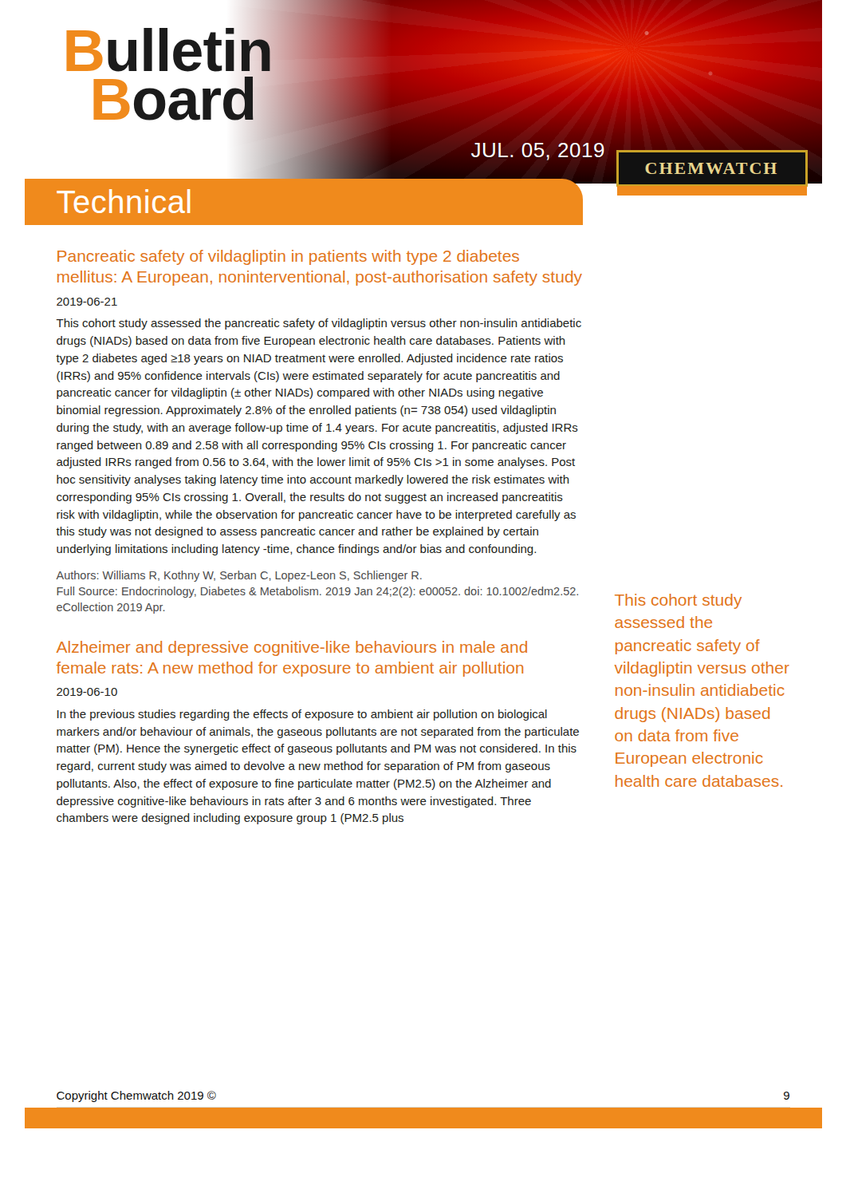Bulletin Board
JUL. 05, 2019
Technical
CHEMWATCH
Pancreatic safety of vildagliptin in patients with type 2 diabetes mellitus: A European, noninterventional, post-authorisation safety study
2019-06-21
This cohort study assessed the pancreatic safety of vildagliptin versus other non-insulin antidiabetic drugs (NIADs) based on data from five European electronic health care databases. Patients with type 2 diabetes aged ≥18 years on NIAD treatment were enrolled. Adjusted incidence rate ratios (IRRs) and 95% confidence intervals (CIs) were estimated separately for acute pancreatitis and pancreatic cancer for vildagliptin (± other NIADs) compared with other NIADs using negative binomial regression. Approximately 2.8% of the enrolled patients (n= 738 054) used vildagliptin during the study, with an average follow-up time of 1.4 years. For acute pancreatitis, adjusted IRRs ranged between 0.89 and 2.58 with all corresponding 95% CIs crossing 1. For pancreatic cancer adjusted IRRs ranged from 0.56 to 3.64, with the lower limit of 95% CIs >1 in some analyses. Post hoc sensitivity analyses taking latency time into account markedly lowered the risk estimates with corresponding 95% CIs crossing 1. Overall, the results do not suggest an increased pancreatitis risk with vildagliptin, while the observation for pancreatic cancer have to be interpreted carefully as this study was not designed to assess pancreatic cancer and rather be explained by certain underlying limitations including latency -time, chance findings and/or bias and confounding.
Authors: Williams R, Kothny W, Serban C, Lopez-Leon S, Schlienger R.
Full Source: Endocrinology, Diabetes & Metabolism. 2019 Jan 24;2(2): e00052. doi: 10.1002/edm2.52. eCollection 2019 Apr.
Alzheimer and depressive cognitive-like behaviours in male and female rats: A new method for exposure to ambient air pollution
2019-06-10
In the previous studies regarding the effects of exposure to ambient air pollution on biological markers and/or behaviour of animals, the gaseous pollutants are not separated from the particulate matter (PM). Hence the synergetic effect of gaseous pollutants and PM was not considered. In this regard, current study was aimed to devolve a new method for separation of PM from gaseous pollutants. Also, the effect of exposure to fine particulate matter (PM2.5) on the Alzheimer and depressive cognitive-like behaviours in rats after 3 and 6 months were investigated. Three chambers were designed including exposure group 1 (PM2.5 plus
This cohort study assessed the pancreatic safety of vildagliptin versus other non-insulin antidiabetic drugs (NIADs) based on data from five European electronic health care databases.
Copyright Chemwatch 2019 ©
9